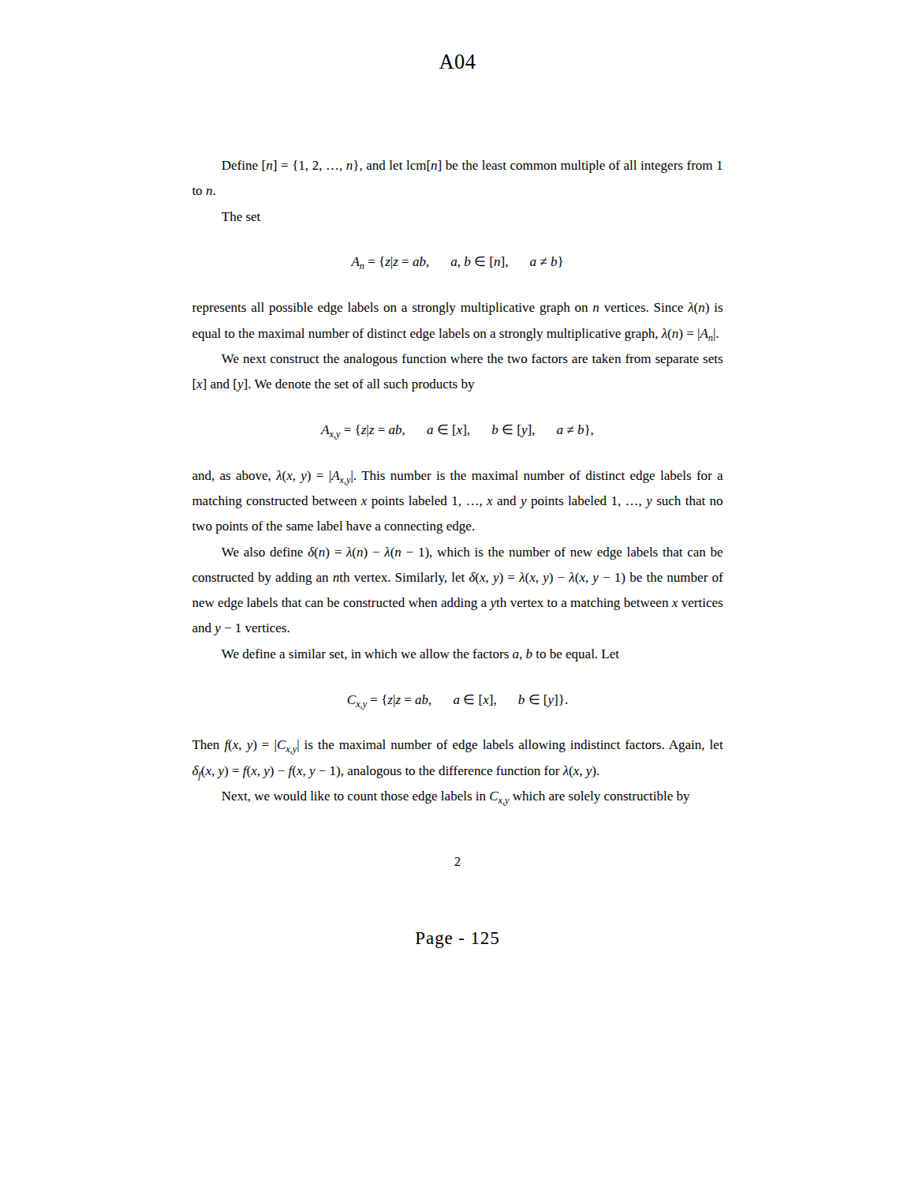A04
Define [n] = {1, 2, …, n}, and let lcm[n] be the least common multiple of all integers from 1 to n.
The set
An = {z|z = ab, a, b ∈ [n], a ≠ b}
represents all possible edge labels on a strongly multiplicative graph on n vertices. Since λ(n) is equal to the maximal number of distinct edge labels on a strongly multiplicative graph, λ(n) = |An|.
We next construct the analogous function where the two factors are taken from separate sets [x] and [y]. We denote the set of all such products by
Ax,y = {z|z = ab, a ∈ [x], b ∈ [y], a ≠ b},
and, as above, λ(x, y) = |Ax,y|. This number is the maximal number of distinct edge labels for a matching constructed between x points labeled 1, …, x and y points labeled 1, …, y such that no two points of the same label have a connecting edge.
We also define δ(n) = λ(n) − λ(n − 1), which is the number of new edge labels that can be constructed by adding an nth vertex. Similarly, let δ(x, y) = λ(x, y) − λ(x, y − 1) be the number of new edge labels that can be constructed when adding a yth vertex to a matching between x vertices and y − 1 vertices.
We define a similar set, in which we allow the factors a, b to be equal. Let
Cx,y = {z|z = ab, a ∈ [x], b ∈ [y]}.
Then f(x, y) = |Cx,y| is the maximal number of edge labels allowing indistinct factors. Again, let δf(x, y) = f(x, y) − f(x, y − 1), analogous to the difference function for λ(x, y).
Next, we would like to count those edge labels in Cx,y which are solely constructible by
2
Page - 125